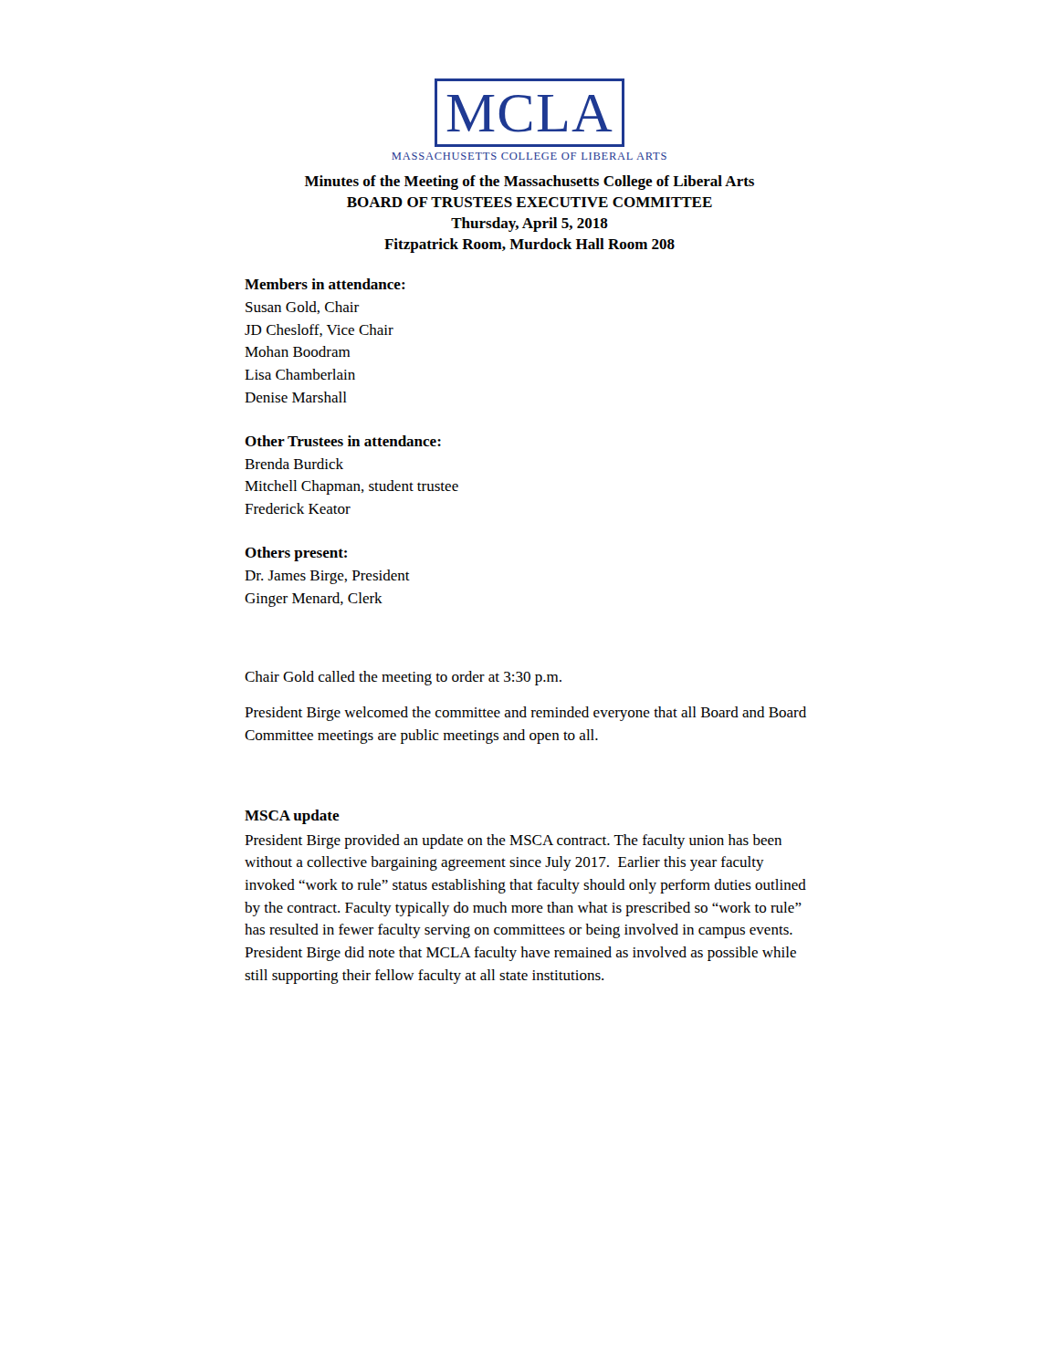MCLA
Massachusetts College of Liberal Arts
Minutes of the Meeting of the Massachusetts College of Liberal Arts BOARD OF TRUSTEES EXECUTIVE COMMITTEE Thursday, April 5, 2018 Fitzpatrick Room, Murdock Hall Room 208
Members in attendance:
Susan Gold, Chair
JD Chesloff, Vice Chair
Mohan Boodram
Lisa Chamberlain
Denise Marshall
Other Trustees in attendance:
Brenda Burdick
Mitchell Chapman, student trustee
Frederick Keator
Others present:
Dr. James Birge, President
Ginger Menard, Clerk
Chair Gold called the meeting to order at 3:30 p.m.
President Birge welcomed the committee and reminded everyone that all Board and Board Committee meetings are public meetings and open to all.
MSCA update
President Birge provided an update on the MSCA contract. The faculty union has been without a collective bargaining agreement since July 2017. Earlier this year faculty invoked “work to rule” status establishing that faculty should only perform duties outlined by the contract. Faculty typically do much more than what is prescribed so “work to rule” has resulted in fewer faculty serving on committees or being involved in campus events. President Birge did note that MCLA faculty have remained as involved as possible while still supporting their fellow faculty at all state institutions.